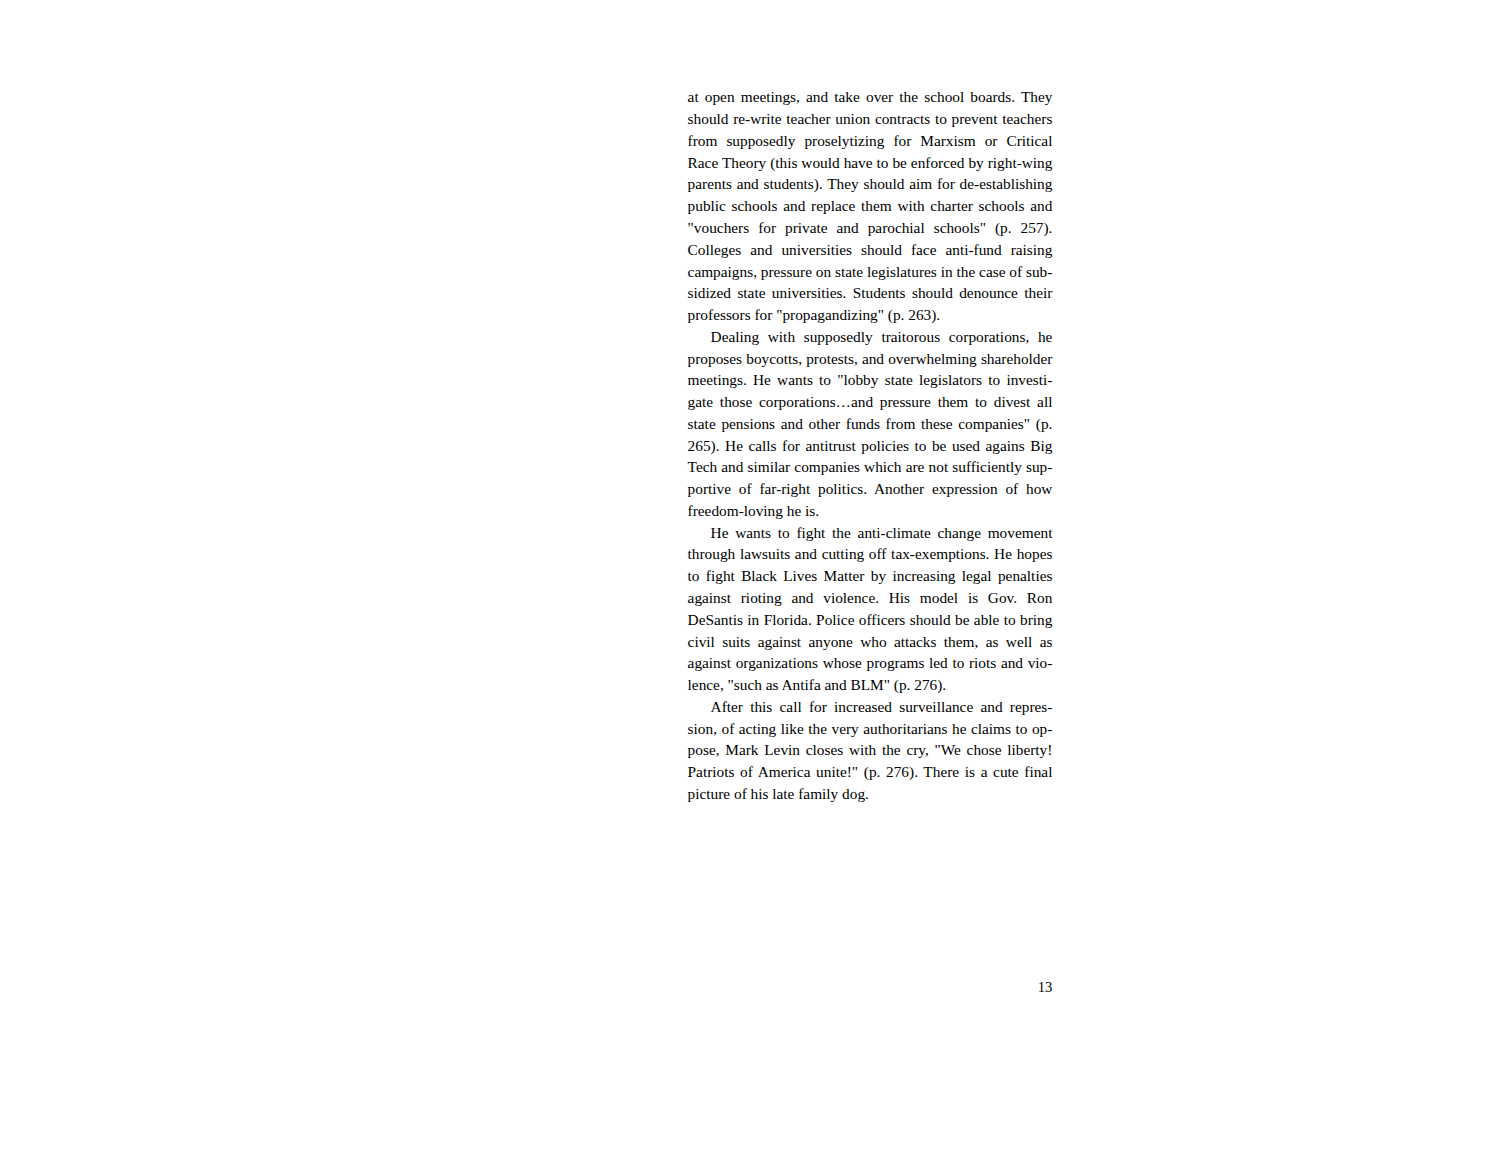at open meetings, and take over the school boards. They should re-write teacher union contracts to prevent teachers from supposedly proselytizing for Marxism or Critical Race Theory (this would have to be enforced by right-wing parents and students). They should aim for de-establishing public schools and replace them with charter schools and "vouchers for private and parochial schools" (p. 257). Colleges and universities should face anti-fund raising campaigns, pressure on state legislatures in the case of subsidized state universities. Students should denounce their professors for "propagandizing" (p. 263).
Dealing with supposedly traitorous corporations, he proposes boycotts, protests, and overwhelming shareholder meetings. He wants to "lobby state legislators to investigate those corporations…and pressure them to divest all state pensions and other funds from these companies" (p. 265). He calls for antitrust policies to be used agains Big Tech and similar companies which are not sufficiently supportive of far-right politics. Another expression of how freedom-loving he is.
He wants to fight the anti-climate change movement through lawsuits and cutting off tax-exemptions. He hopes to fight Black Lives Matter by increasing legal penalties against rioting and violence. His model is Gov. Ron DeSantis in Florida. Police officers should be able to bring civil suits against anyone who attacks them, as well as against organizations whose programs led to riots and violence, "such as Antifa and BLM" (p. 276).
After this call for increased surveillance and repression, of acting like the very authoritarians he claims to oppose, Mark Levin closes with the cry, "We chose liberty! Patriots of America unite!" (p. 276). There is a cute final picture of his late family dog.
13